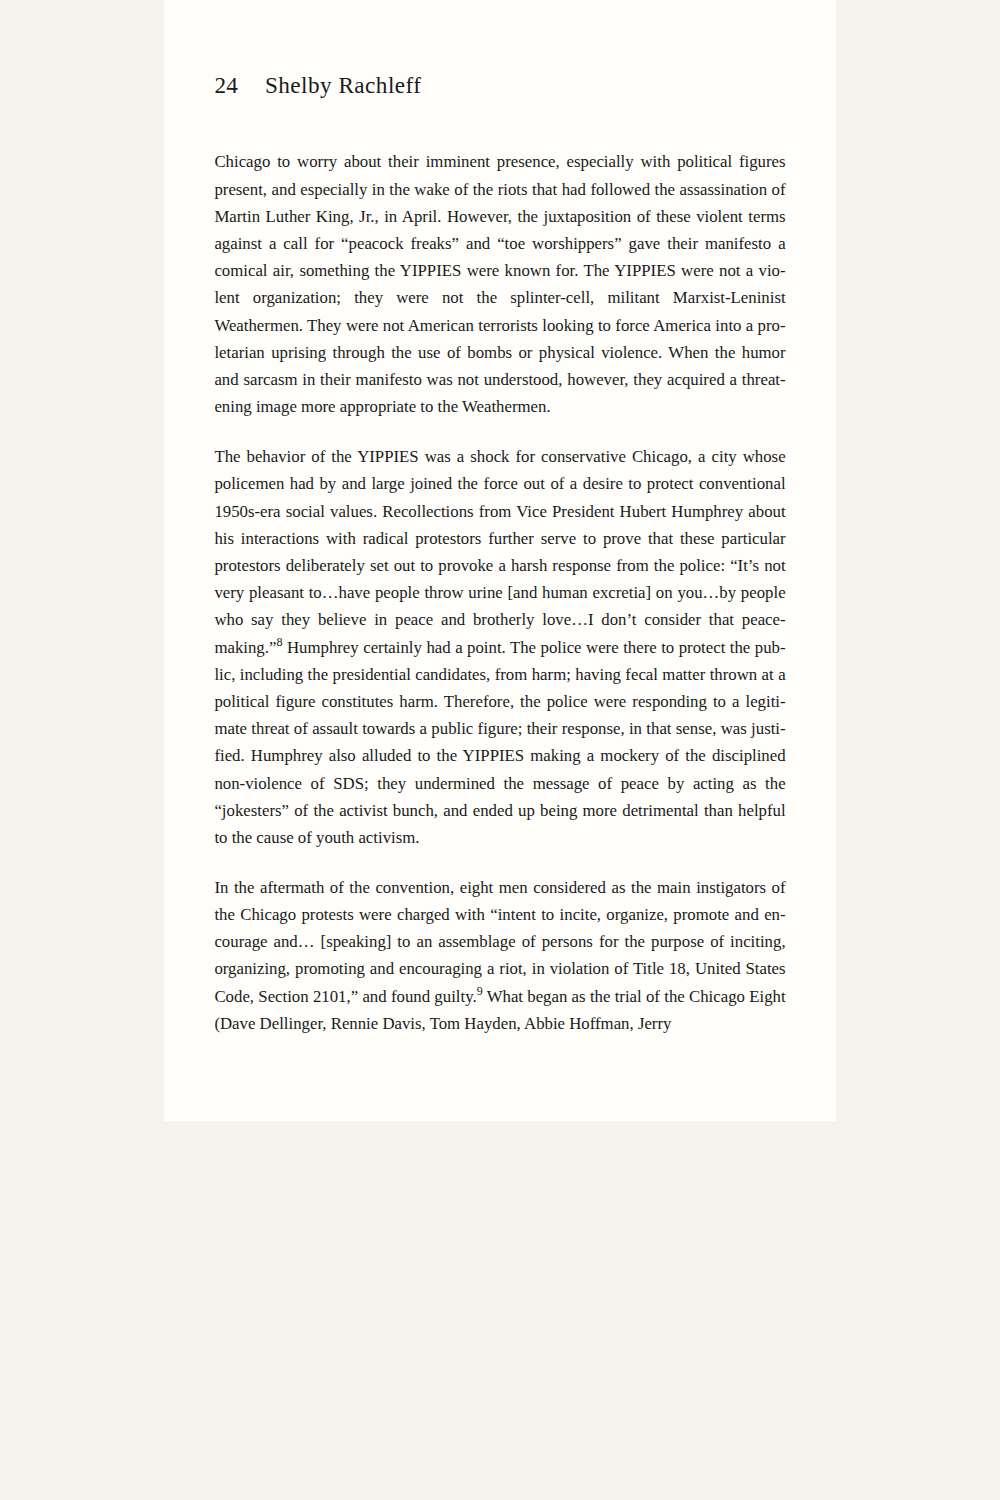24 Shelby Rachleff
Chicago to worry about their imminent presence, especially with political figures present, and especially in the wake of the riots that had followed the assassination of Martin Luther King, Jr., in April. However, the juxtaposition of these violent terms against a call for “peacock freaks” and “toe worshippers” gave their manifesto a comical air, something the YIPPIES were known for. The YIPPIES were not a violent organization; they were not the splinter-cell, militant Marxist-Leninist Weathermen. They were not American terrorists looking to force America into a proletarian uprising through the use of bombs or physical violence. When the humor and sarcasm in their manifesto was not understood, however, they acquired a threatening image more appropriate to the Weathermen.
The behavior of the YIPPIES was a shock for conservative Chicago, a city whose policemen had by and large joined the force out of a desire to protect conventional 1950s-era social values. Recollections from Vice President Hubert Humphrey about his interactions with radical protestors further serve to prove that these particular protestors deliberately set out to provoke a harsh response from the police: “It’s not very pleasant to…have people throw urine [and human excretia] on you…by people who say they believe in peace and brotherly love…I don’t consider that peace-making.”8 Humphrey certainly had a point. The police were there to protect the public, including the presidential candidates, from harm; having fecal matter thrown at a political figure constitutes harm. Therefore, the police were responding to a legitimate threat of assault towards a public figure; their response, in that sense, was justified. Humphrey also alluded to the YIPPIES making a mockery of the disciplined non-violence of SDS; they undermined the message of peace by acting as the “jokesters” of the activist bunch, and ended up being more detrimental than helpful to the cause of youth activism.
In the aftermath of the convention, eight men considered as the main instigators of the Chicago protests were charged with “intent to incite, organize, promote and encourage and… [speaking] to an assemblage of persons for the purpose of inciting, organizing, promoting and encouraging a riot, in violation of Title 18, United States Code, Section 2101,” and found guilty.9 What began as the trial of the Chicago Eight (Dave Dellinger, Rennie Davis, Tom Hayden, Abbie Hoffman, Jerry